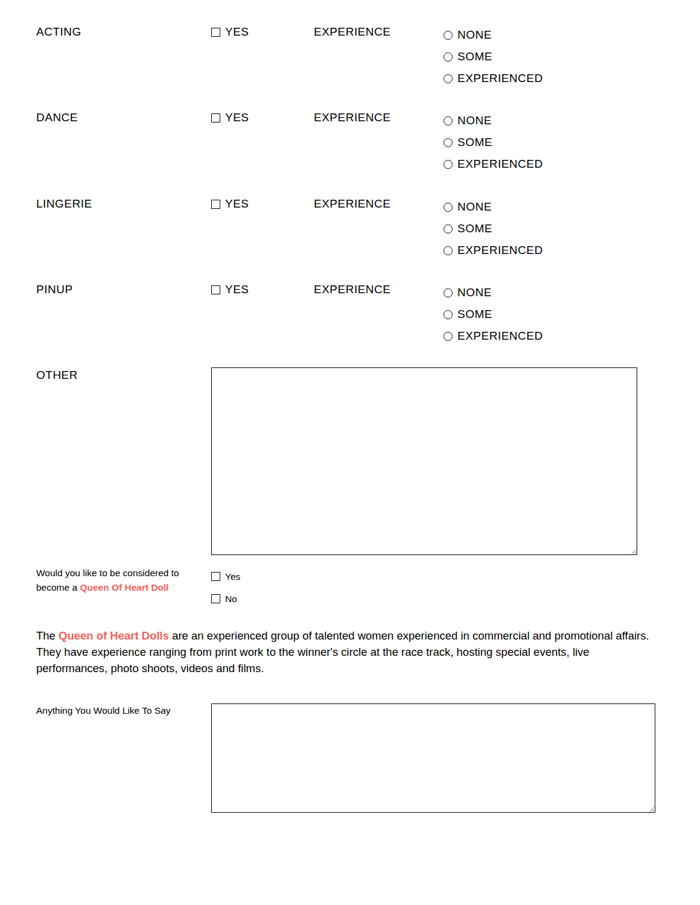ACTING
YES
EXPERIENCE
NONE
SOME
EXPERIENCED
DANCE
YES
EXPERIENCE
NONE
SOME
EXPERIENCED
LINGERIE
YES
EXPERIENCE
NONE
SOME
EXPERIENCED
PINUP
YES
EXPERIENCE
NONE
SOME
EXPERIENCED
OTHER
Would you like to be considered to become a Queen Of Heart Doll
Yes
No
The Queen of Heart Dolls are an experienced group of talented women experienced in commercial and promotional affairs. They have experience ranging from print work to the winner's circle at the race track, hosting special events, live performances, photo shoots, videos and films.
Anything You Would Like To Say